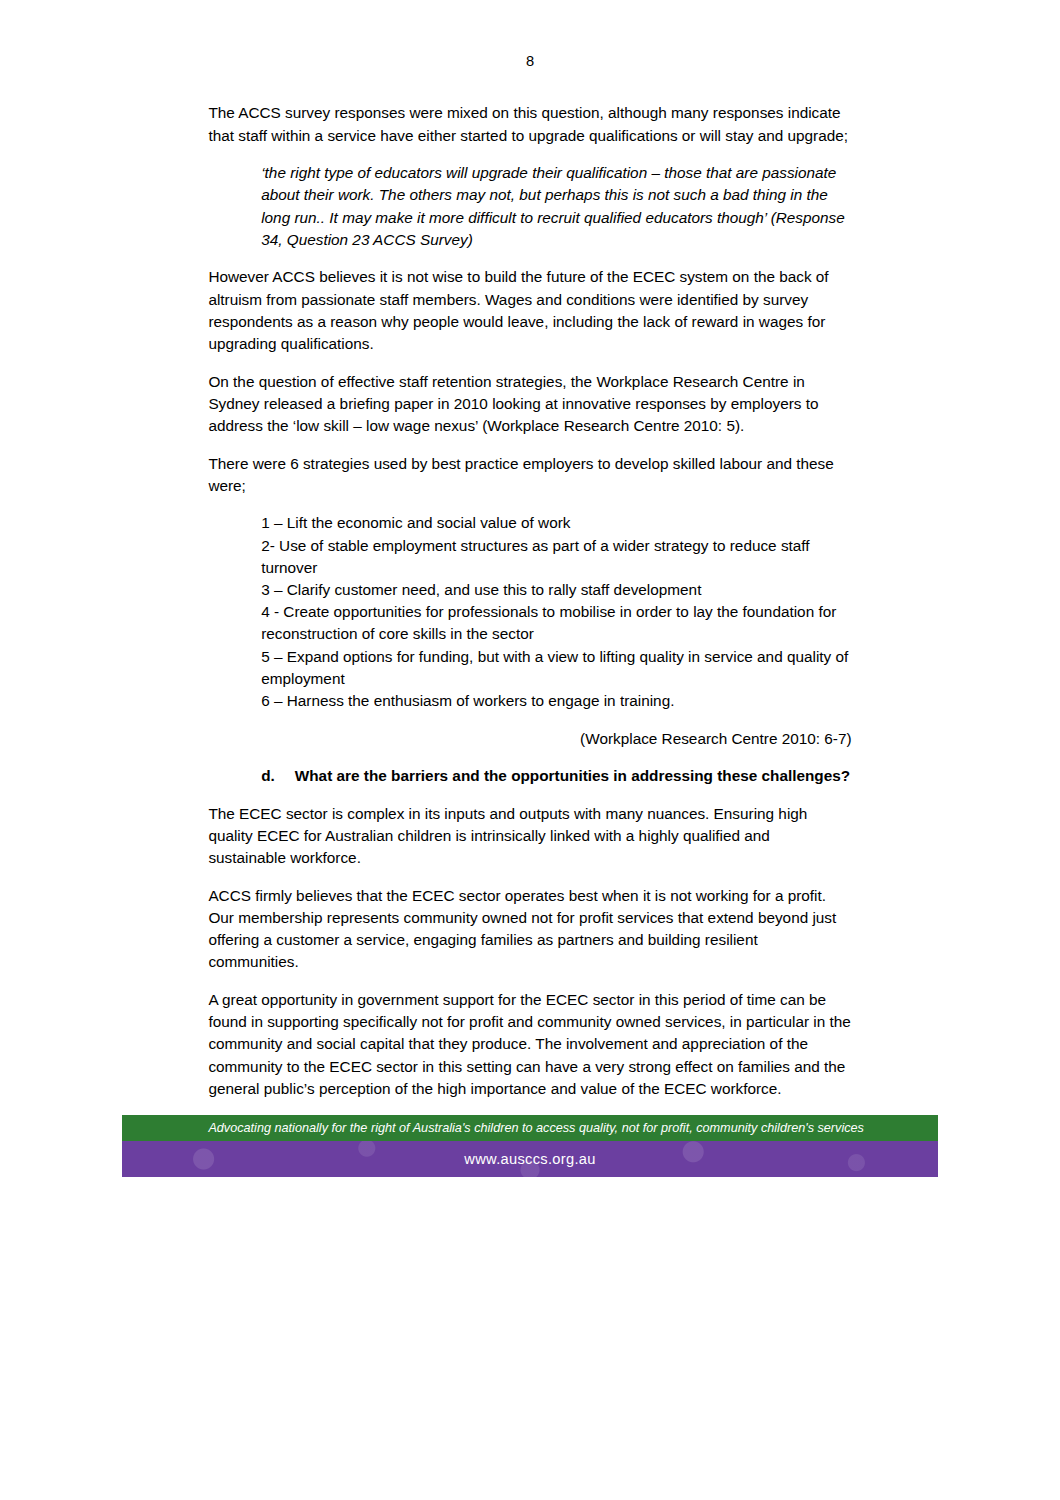8
The ACCS survey responses were mixed on this question, although many responses indicate that staff within a service have either started to upgrade qualifications or will stay and upgrade;
‘the right type of educators will upgrade their qualification – those that are passionate about their work. The others may not, but perhaps this is not such a bad thing in the long run.. It may make it more difficult to recruit qualified educators though’ (Response 34, Question 23 ACCS Survey)
However ACCS believes it is not wise to build the future of the ECEC system on the back of altruism from passionate staff members. Wages and conditions were identified by survey respondents as a reason why people would leave, including the lack of reward in wages for upgrading qualifications.
On the question of effective staff retention strategies, the Workplace Research Centre in Sydney released a briefing paper in 2010 looking at innovative responses by employers to address the ‘low skill – low wage nexus’ (Workplace Research Centre 2010: 5).
There were 6 strategies used by best practice employers to develop skilled labour and these were;
1 – Lift the economic and social value of work
2- Use of stable employment structures as part of a wider strategy to reduce staff turnover
3 – Clarify customer need, and use this to rally staff development
4 - Create opportunities for professionals to mobilise in order to lay the foundation for reconstruction of core skills in the sector
5 – Expand options for funding, but with a view to lifting quality in service and quality of employment
6 – Harness the enthusiasm of workers to engage in training.
(Workplace Research Centre 2010: 6-7)
d. What are the barriers and the opportunities in addressing these challenges?
The ECEC sector is complex in its inputs and outputs with many nuances. Ensuring high quality ECEC for Australian children is intrinsically linked with a highly qualified and sustainable workforce.
ACCS firmly believes that the ECEC sector operates best when it is not working for a profit. Our membership represents community owned not for profit services that extend beyond just offering a customer a service, engaging families as partners and building resilient communities.
A great opportunity in government support for the ECEC sector in this period of time can be found in supporting specifically not for profit and community owned services, in particular in the community and social capital that they produce. The involvement and appreciation of the community to the ECEC sector in this setting can have a very strong effect on families and the general public’s perception of the high importance and value of the ECEC workforce.
Advocating nationally for the right of Australia's children to access quality, not for profit, community children's services
www.ausccs.org.au